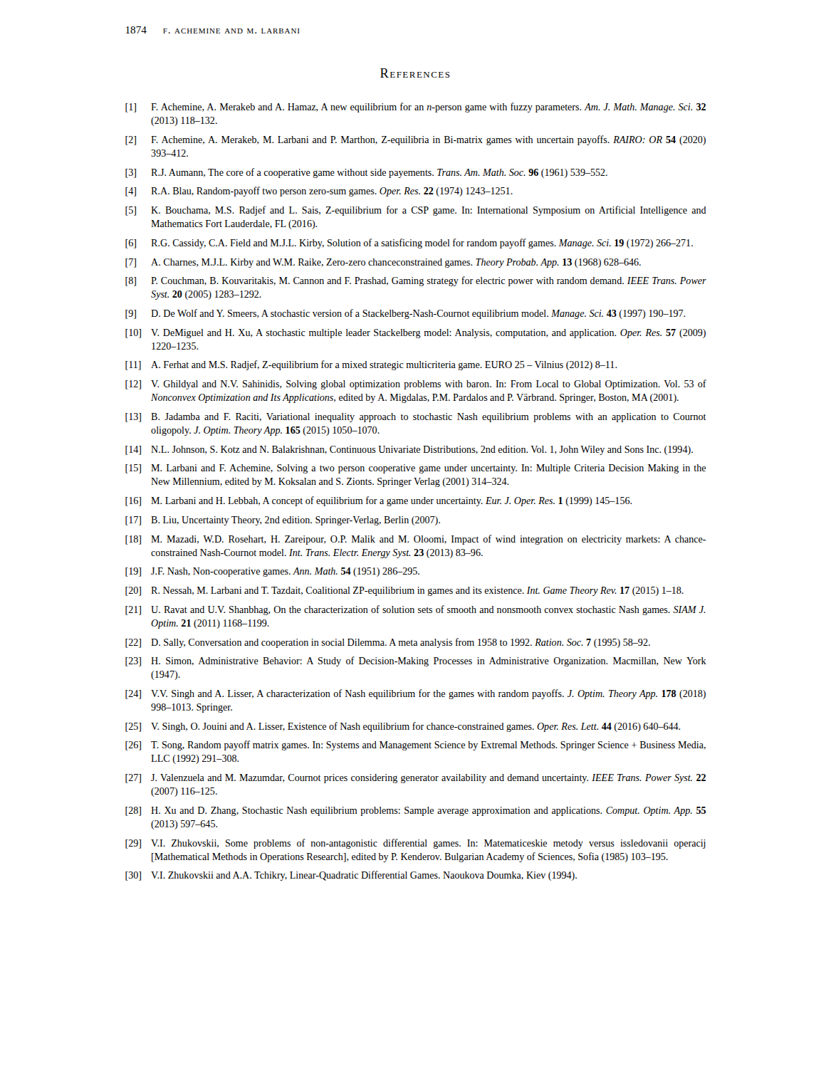1874 F. Achemine and M. Larbani
References
[1] F. Achemine, A. Merakeb and A. Hamaz, A new equilibrium for an n-person game with fuzzy parameters. Am. J. Math. Manage. Sci. 32 (2013) 118–132.
[2] F. Achemine, A. Merakeb, M. Larbani and P. Marthon, Z-equilibria in Bi-matrix games with uncertain payoffs. RAIRO: OR 54 (2020) 393–412.
[3] R.J. Aumann, The core of a cooperative game without side payements. Trans. Am. Math. Soc. 96 (1961) 539–552.
[4] R.A. Blau, Random-payoff two person zero-sum games. Oper. Res. 22 (1974) 1243–1251.
[5] K. Bouchama, M.S. Radjef and L. Sais, Z-equilibrium for a CSP game. In: International Symposium on Artificial Intelligence and Mathematics Fort Lauderdale, FL (2016).
[6] R.G. Cassidy, C.A. Field and M.J.L. Kirby, Solution of a satisficing model for random payoff games. Manage. Sci. 19 (1972) 266–271.
[7] A. Charnes, M.J.L. Kirby and W.M. Raike, Zero-zero chanceconstrained games. Theory Probab. App. 13 (1968) 628–646.
[8] P. Couchman, B. Kouvaritakis, M. Cannon and F. Prashad, Gaming strategy for electric power with random demand. IEEE Trans. Power Syst. 20 (2005) 1283–1292.
[9] D. De Wolf and Y. Smeers, A stochastic version of a Stackelberg-Nash-Cournot equilibrium model. Manage. Sci. 43 (1997) 190–197.
[10] V. DeMiguel and H. Xu, A stochastic multiple leader Stackelberg model: Analysis, computation, and application. Oper. Res. 57 (2009) 1220–1235.
[11] A. Ferhat and M.S. Radjef, Z-equilibrium for a mixed strategic multicriteria game. EURO 25 – Vilnius (2012) 8–11.
[12] V. Ghildyal and N.V. Sahinidis, Solving global optimization problems with baron. In: From Local to Global Optimization. Vol. 53 of Nonconvex Optimization and Its Applications, edited by A. Migdalas, P.M. Pardalos and P. Värbrand. Springer, Boston, MA (2001).
[13] B. Jadamba and F. Raciti, Variational inequality approach to stochastic Nash equilibrium problems with an application to Cournot oligopoly. J. Optim. Theory App. 165 (2015) 1050–1070.
[14] N.L. Johnson, S. Kotz and N. Balakrishnan, Continuous Univariate Distributions, 2nd edition. Vol. 1, John Wiley and Sons Inc. (1994).
[15] M. Larbani and F. Achemine, Solving a two person cooperative game under uncertainty. In: Multiple Criteria Decision Making in the New Millennium, edited by M. Koksalan and S. Zionts. Springer Verlag (2001) 314–324.
[16] M. Larbani and H. Lebbah, A concept of equilibrium for a game under uncertainty. Eur. J. Oper. Res. 1 (1999) 145–156.
[17] B. Liu, Uncertainty Theory, 2nd edition. Springer-Verlag, Berlin (2007).
[18] M. Mazadi, W.D. Rosehart, H. Zareipour, O.P. Malik and M. Oloomi, Impact of wind integration on electricity markets: A chance-constrained Nash-Cournot model. Int. Trans. Electr. Energy Syst. 23 (2013) 83–96.
[19] J.F. Nash, Non-cooperative games. Ann. Math. 54 (1951) 286–295.
[20] R. Nessah, M. Larbani and T. Tazdait, Coalitional ZP-equilibrium in games and its existence. Int. Game Theory Rev. 17 (2015) 1–18.
[21] U. Ravat and U.V. Shanbhag, On the characterization of solution sets of smooth and nonsmooth convex stochastic Nash games. SIAM J. Optim. 21 (2011) 1168–1199.
[22] D. Sally, Conversation and cooperation in social Dilemma. A meta analysis from 1958 to 1992. Ration. Soc. 7 (1995) 58–92.
[23] H. Simon, Administrative Behavior: A Study of Decision-Making Processes in Administrative Organization. Macmillan, New York (1947).
[24] V.V. Singh and A. Lisser, A characterization of Nash equilibrium for the games with random payoffs. J. Optim. Theory App. 178 (2018) 998–1013. Springer.
[25] V. Singh, O. Jouini and A. Lisser, Existence of Nash equilibrium for chance-constrained games. Oper. Res. Lett. 44 (2016) 640–644.
[26] T. Song, Random payoff matrix games. In: Systems and Management Science by Extremal Methods. Springer Science + Business Media, LLC (1992) 291–308.
[27] J. Valenzuela and M. Mazumdar, Cournot prices considering generator availability and demand uncertainty. IEEE Trans. Power Syst. 22 (2007) 116–125.
[28] H. Xu and D. Zhang, Stochastic Nash equilibrium problems: Sample average approximation and applications. Comput. Optim. App. 55 (2013) 597–645.
[29] V.I. Zhukovskii, Some problems of non-antagonistic differential games. In: Matematiceskie metody versus issledovanii operacij [Mathematical Methods in Operations Research], edited by P. Kenderov. Bulgarian Academy of Sciences, Sofia (1985) 103–195.
[30] V.I. Zhukovskii and A.A. Tchikry, Linear-Quadratic Differential Games. Naoukova Doumka, Kiev (1994).